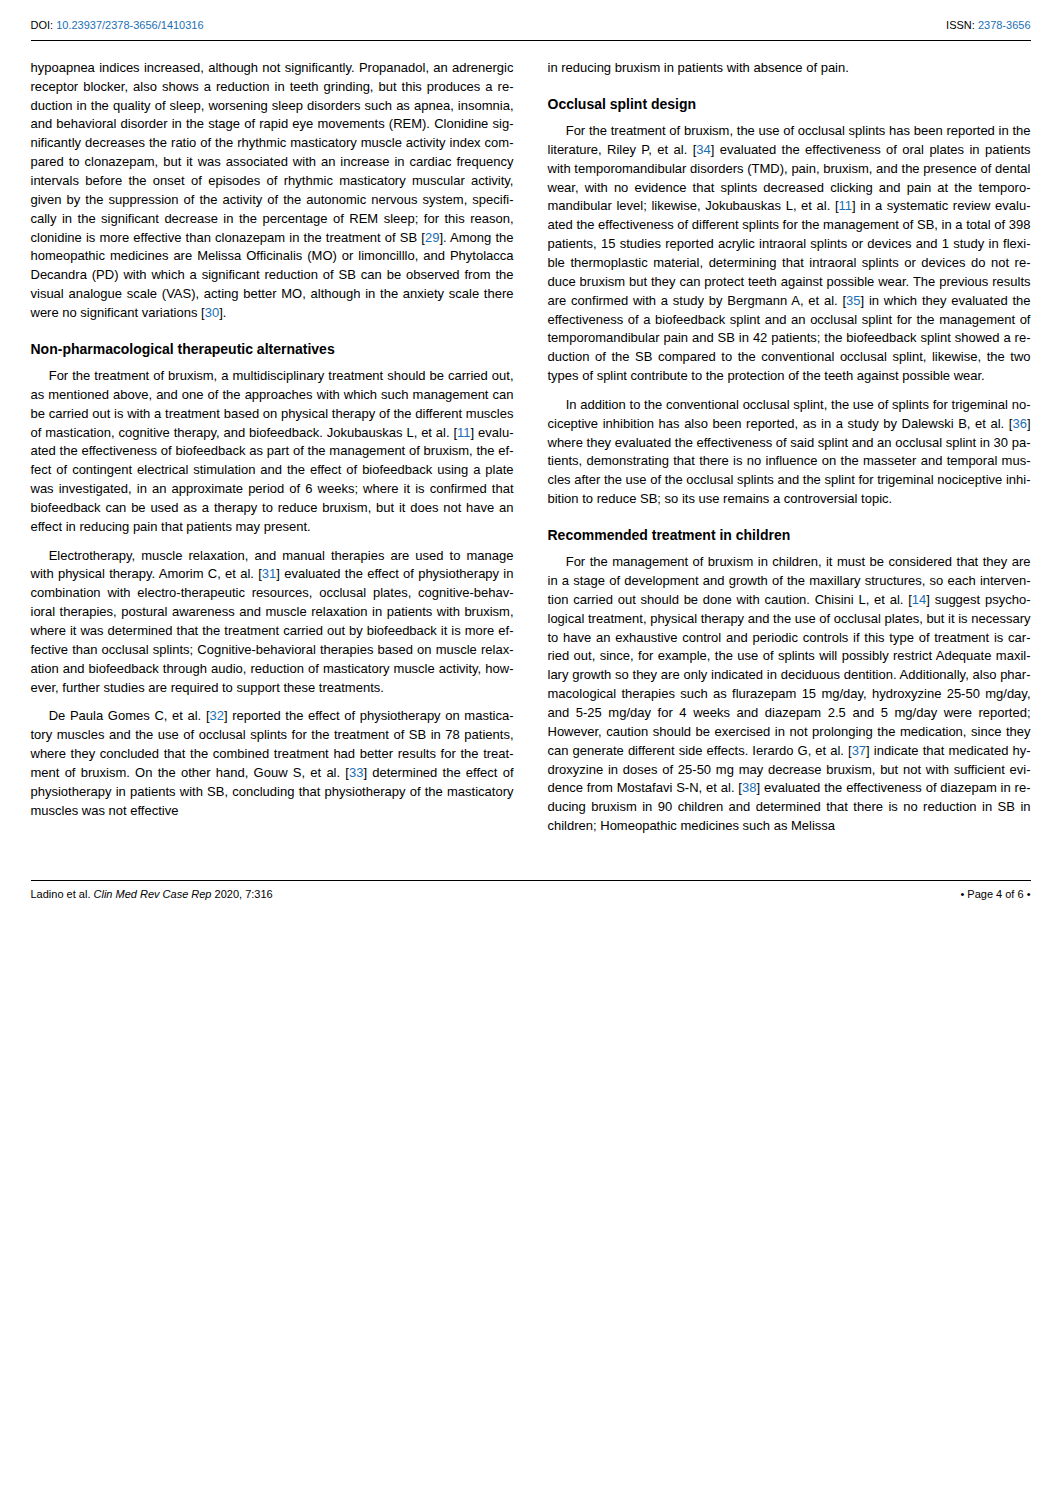DOI: 10.23937/2378-3656/1410316
ISSN: 2378-3656
hypoapnea indices increased, although not significantly. Propanadol, an adrenergic receptor blocker, also shows a reduction in teeth grinding, but this produces a reduction in the quality of sleep, worsening sleep disorders such as apnea, insomnia, and behavioral disorder in the stage of rapid eye movements (REM). Clonidine significantly decreases the ratio of the rhythmic masticatory muscle activity index compared to clonazepam, but it was associated with an increase in cardiac frequency intervals before the onset of episodes of rhythmic masticatory muscular activity, given by the suppression of the activity of the autonomic nervous system, specifically in the significant decrease in the percentage of REM sleep; for this reason, clonidine is more effective than clonazepam in the treatment of SB [29]. Among the homeopathic medicines are Melissa Officinalis (MO) or limoncilllo, and Phytolacca Decandra (PD) with which a significant reduction of SB can be observed from the visual analogue scale (VAS), acting better MO, although in the anxiety scale there were no significant variations [30].
Non-pharmacological therapeutic alternatives
For the treatment of bruxism, a multidisciplinary treatment should be carried out, as mentioned above, and one of the approaches with which such management can be carried out is with a treatment based on physical therapy of the different muscles of mastication, cognitive therapy, and biofeedback. Jokubauskas L, et al. [11] evaluated the effectiveness of biofeedback as part of the management of bruxism, the effect of contingent electrical stimulation and the effect of biofeedback using a plate was investigated, in an approximate period of 6 weeks; where it is confirmed that biofeedback can be used as a therapy to reduce bruxism, but it does not have an effect in reducing pain that patients may present.
Electrotherapy, muscle relaxation, and manual therapies are used to manage with physical therapy. Amorim C, et al. [31] evaluated the effect of physiotherapy in combination with electro-therapeutic resources, occlusal plates, cognitive-behavioral therapies, postural awareness and muscle relaxation in patients with bruxism, where it was determined that the treatment carried out by biofeedback it is more effective than occlusal splints; Cognitive-behavioral therapies based on muscle relaxation and biofeedback through audio, reduction of masticatory muscle activity, however, further studies are required to support these treatments.
De Paula Gomes C, et al. [32] reported the effect of physiotherapy on masticatory muscles and the use of occlusal splints for the treatment of SB in 78 patients, where they concluded that the combined treatment had better results for the treatment of bruxism. On the other hand, Gouw S, et al. [33] determined the effect of physiotherapy in patients with SB, concluding that physiotherapy of the masticatory muscles was not effective
in reducing bruxism in patients with absence of pain.
Occlusal splint design
For the treatment of bruxism, the use of occlusal splints has been reported in the literature, Riley P, et al. [34] evaluated the effectiveness of oral plates in patients with temporomandibular disorders (TMD), pain, bruxism, and the presence of dental wear, with no evidence that splints decreased clicking and pain at the temporomandibular level; likewise, Jokubauskas L, et al. [11] in a systematic review evaluated the effectiveness of different splints for the management of SB, in a total of 398 patients, 15 studies reported acrylic intraoral splints or devices and 1 study in flexible thermoplastic material, determining that intraoral splints or devices do not reduce bruxism but they can protect teeth against possible wear. The previous results are confirmed with a study by Bergmann A, et al. [35] in which they evaluated the effectiveness of a biofeedback splint and an occlusal splint for the management of temporomandibular pain and SB in 42 patients; the biofeedback splint showed a reduction of the SB compared to the conventional occlusal splint, likewise, the two types of splint contribute to the protection of the teeth against possible wear.
In addition to the conventional occlusal splint, the use of splints for trigeminal nociceptive inhibition has also been reported, as in a study by Dalewski B, et al. [36] where they evaluated the effectiveness of said splint and an occlusal splint in 30 patients, demonstrating that there is no influence on the masseter and temporal muscles after the use of the occlusal splints and the splint for trigeminal nociceptive inhibition to reduce SB; so its use remains a controversial topic.
Recommended treatment in children
For the management of bruxism in children, it must be considered that they are in a stage of development and growth of the maxillary structures, so each intervention carried out should be done with caution. Chisini L, et al. [14] suggest psychological treatment, physical therapy and the use of occlusal plates, but it is necessary to have an exhaustive control and periodic controls if this type of treatment is carried out, since, for example, the use of splints will possibly restrict Adequate maxillary growth so they are only indicated in deciduous dentition. Additionally, also pharmacological therapies such as flurazepam 15 mg/day, hydroxyzine 25-50 mg/day, and 5-25 mg/day for 4 weeks and diazepam 2.5 and 5 mg/day were reported; However, caution should be exercised in not prolonging the medication, since they can generate different side effects. Ierardo G, et al. [37] indicate that medicated hydroxyzine in doses of 25-50 mg may decrease bruxism, but not with sufficient evidence from Mostafavi S-N, et al. [38] evaluated the effectiveness of diazepam in reducing bruxism in 90 children and determined that there is no reduction in SB in children; Homeopathic medicines such as Melissa
Ladino et al. Clin Med Rev Case Rep 2020, 7:316
• Page 4 of 6 •